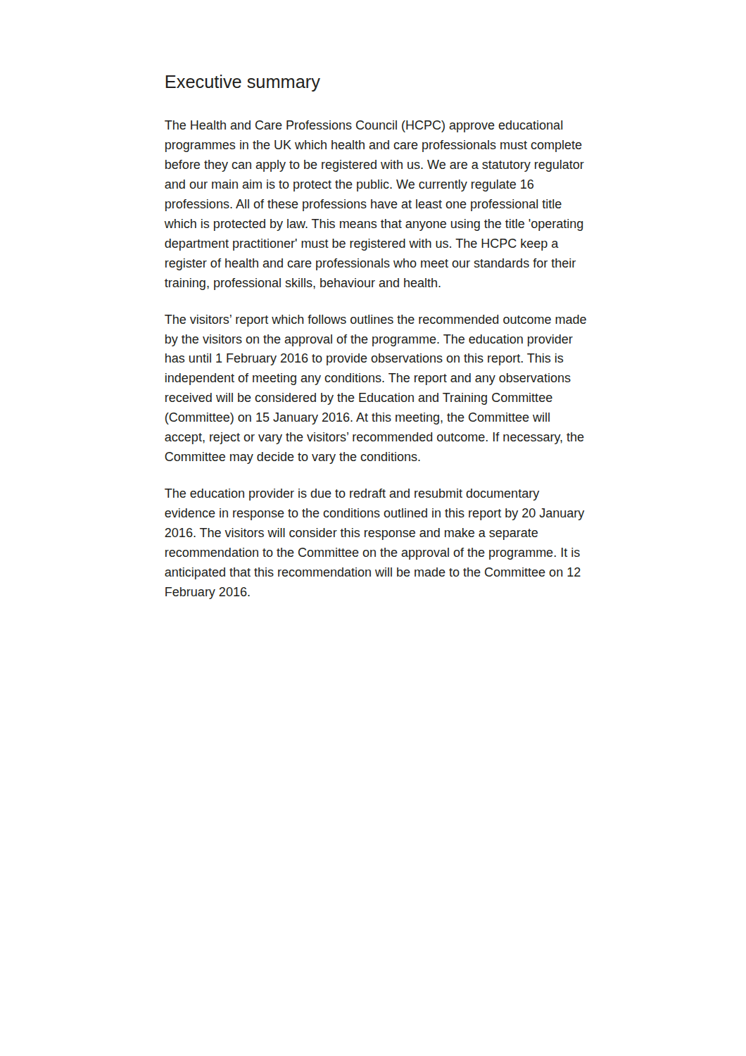Executive summary
The Health and Care Professions Council (HCPC) approve educational programmes in the UK which health and care professionals must complete before they can apply to be registered with us. We are a statutory regulator and our main aim is to protect the public. We currently regulate 16 professions. All of these professions have at least one professional title which is protected by law. This means that anyone using the title 'operating department practitioner' must be registered with us. The HCPC keep a register of health and care professionals who meet our standards for their training, professional skills, behaviour and health.
The visitors’ report which follows outlines the recommended outcome made by the visitors on the approval of the programme. The education provider has until 1 February 2016 to provide observations on this report. This is independent of meeting any conditions. The report and any observations received will be considered by the Education and Training Committee (Committee) on 15 January 2016. At this meeting, the Committee will accept, reject or vary the visitors’ recommended outcome. If necessary, the Committee may decide to vary the conditions.
The education provider is due to redraft and resubmit documentary evidence in response to the conditions outlined in this report by 20 January 2016. The visitors will consider this response and make a separate recommendation to the Committee on the approval of the programme. It is anticipated that this recommendation will be made to the Committee on 12 February 2016.